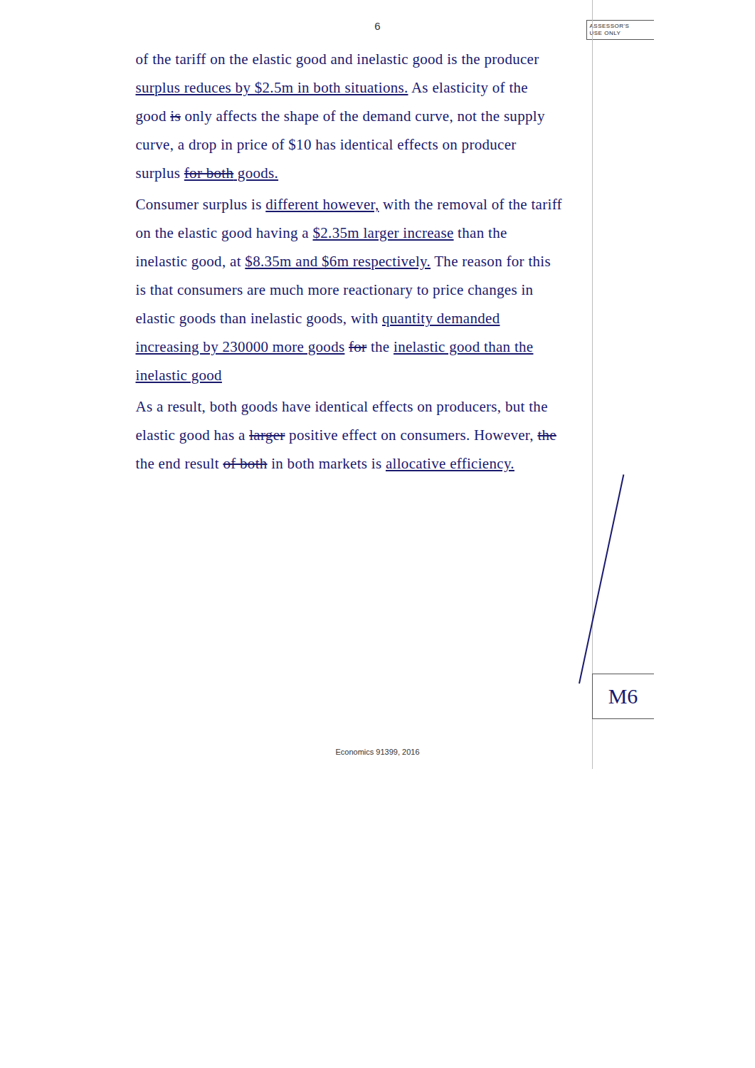6
Assessor's
use only
of the tariff on the elastic good and inelastic good is the producer surplus reduces by $2.5m in both situations. As elasticity of the good is only affects the shape of the demand curve, not the supply curve, a drop in price of $10 has identical effects on producer surplus for both goods.
Consumer surplus is different however, with the removal of the tariff on the elastic good having a $2.35m larger increase than the inelastic good, at $8.35m and $6m respectively. The reason for this is that consumers are much more reactionary to price changes in elastic goods than inelastic goods, with quantity demanded increasing by 230000 more goods for the inelastic good than the inelastic good
As a result, both goods have identical effects on producers, but the elastic good has a larger positive effect on consumers. However, the the end result of both in both markets is allocative efficiency.
M6
Economics 91399, 2016